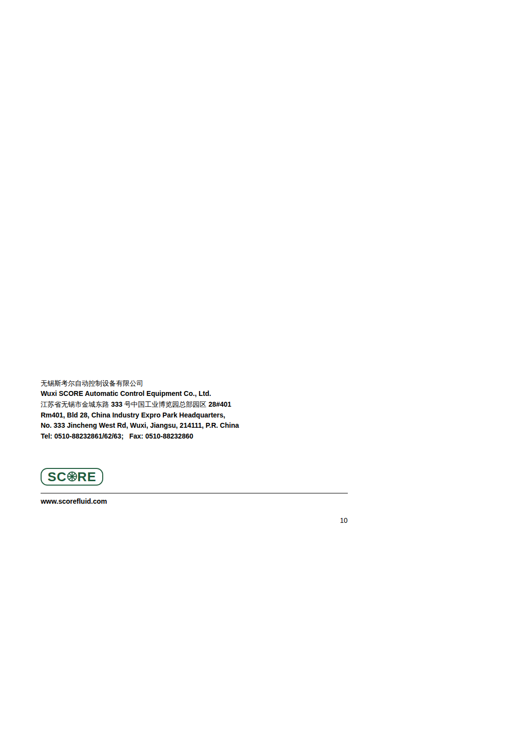无锡斯考尔自动控制设备有限公司
Wuxi SCORE Automatic Control Equipment Co., Ltd.
江苏省无锡市金城东路 333 号中国工业博览园总部园区 28#401
Rm401, Bld 28, China Industry Expro Park Headquarters,
No. 333 Jincheng West Rd, Wuxi, Jiangsu, 214111, P.R. China
Tel: 0510-88232861/62/63; Fax: 0510-88232860
SC RE
www.scorefluid.com
10